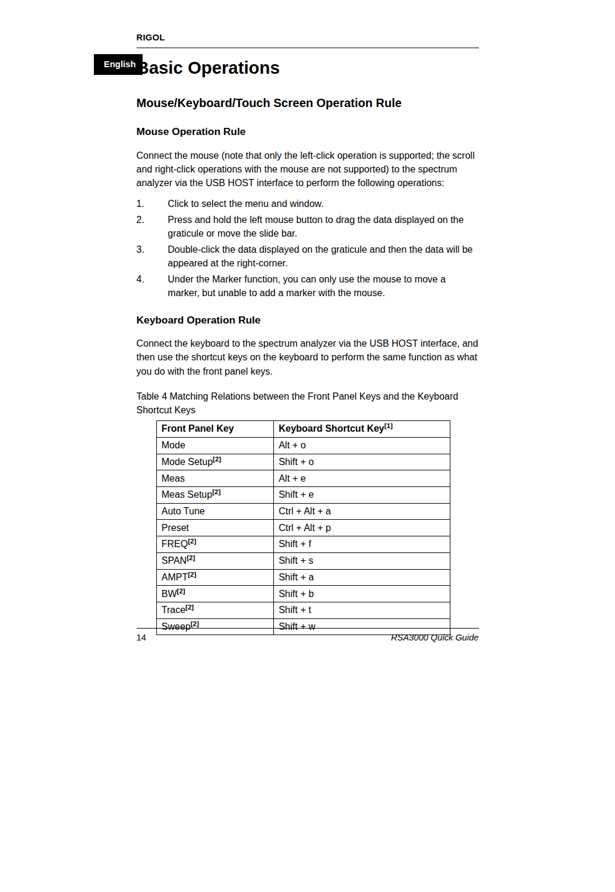RIGOL
English
Basic Operations
Mouse/Keyboard/Touch Screen Operation Rule
Mouse Operation Rule
Connect the mouse (note that only the left-click operation is supported; the scroll and right-click operations with the mouse are not supported) to the spectrum analyzer via the USB HOST interface to perform the following operations:
1. Click to select the menu and window.
2. Press and hold the left mouse button to drag the data displayed on the graticule or move the slide bar.
3. Double-click the data displayed on the graticule and then the data will be appeared at the right-corner.
4. Under the Marker function, you can only use the mouse to move a marker, but unable to add a marker with the mouse.
Keyboard Operation Rule
Connect the keyboard to the spectrum analyzer via the USB HOST interface, and then use the shortcut keys on the keyboard to perform the same function as what you do with the front panel keys.
Table 4 Matching Relations between the Front Panel Keys and the Keyboard Shortcut Keys
| Front Panel Key | Keyboard Shortcut Key [1] |
| --- | --- |
| Mode | Alt + o |
| Mode Setup [2] | Shift + o |
| Meas | Alt + e |
| Meas Setup [2] | Shift + e |
| Auto Tune | Ctrl + Alt + a |
| Preset | Ctrl + Alt + p |
| FREQ [2] | Shift + f |
| SPAN [2] | Shift + s |
| AMPT [2] | Shift + a |
| BW [2] | Shift + b |
| Trace [2] | Shift + t |
| Sweep [2] | Shift + w |
14
RSA3000 Quick Guide